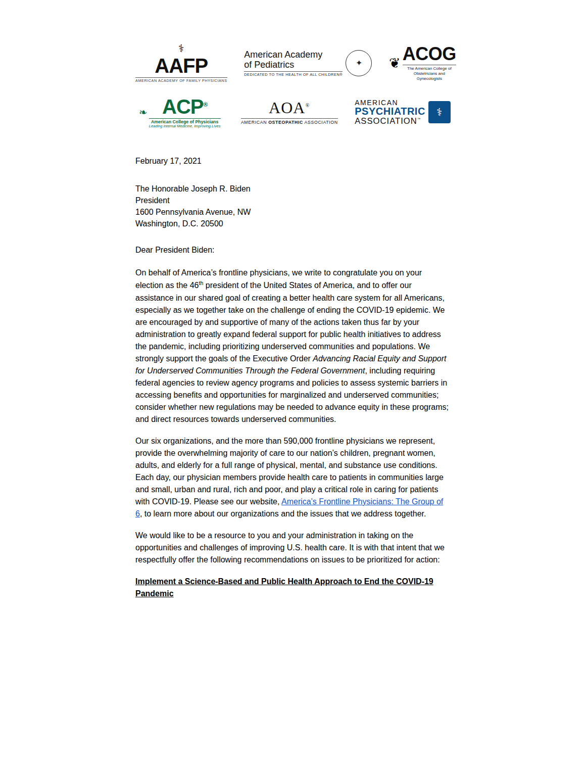⚕ AAFP AMERICAN ACADEMY OF FAMILY PHYSICIANS
American Academy
of Pediatrics DEDICATED TO THE HEALTH OF ALL CHILDREN®
✦
❦
ACOG The American College of
Obstetricians and Gynecologists
❧
ACP® American College of Physicians Leading Internal Medicine, Improving Lives
AOA® AMERICAN OSTEOPATHIC ASSOCIATION
AMERICAN PSYCHIATRIC ASSOCIATION™
⚕
February 17, 2021
The Honorable Joseph R. Biden
President
1600 Pennsylvania Avenue, NW
Washington, D.C. 20500
Dear President Biden:
On behalf of America’s frontline physicians, we write to congratulate you on your election as the 46th president of the United States of America, and to offer our assistance in our shared goal of creating a better health care system for all Americans, especially as we together take on the challenge of ending the COVID-19 epidemic. We are encouraged by and supportive of many of the actions taken thus far by your administration to greatly expand federal support for public health initiatives to address the pandemic, including prioritizing underserved communities and populations. We strongly support the goals of the Executive Order Advancing Racial Equity and Support for Underserved Communities Through the Federal Government, including requiring federal agencies to review agency programs and policies to assess systemic barriers in accessing benefits and opportunities for marginalized and underserved communities; consider whether new regulations may be needed to advance equity in these programs; and direct resources towards underserved communities.
Our six organizations, and the more than 590,000 frontline physicians we represent, provide the overwhelming majority of care to our nation’s children, pregnant women, adults, and elderly for a full range of physical, mental, and substance use conditions. Each day, our physician members provide health care to patients in communities large and small, urban and rural, rich and poor, and play a critical role in caring for patients with COVID-19. Please see our website, America's Frontline Physicians: The Group of 6, to learn more about our organizations and the issues that we address together.
We would like to be a resource to you and your administration in taking on the opportunities and challenges of improving U.S. health care. It is with that intent that we respectfully offer the following recommendations on issues to be prioritized for action:
Implement a Science-Based and Public Health Approach to End the COVID-19 Pandemic